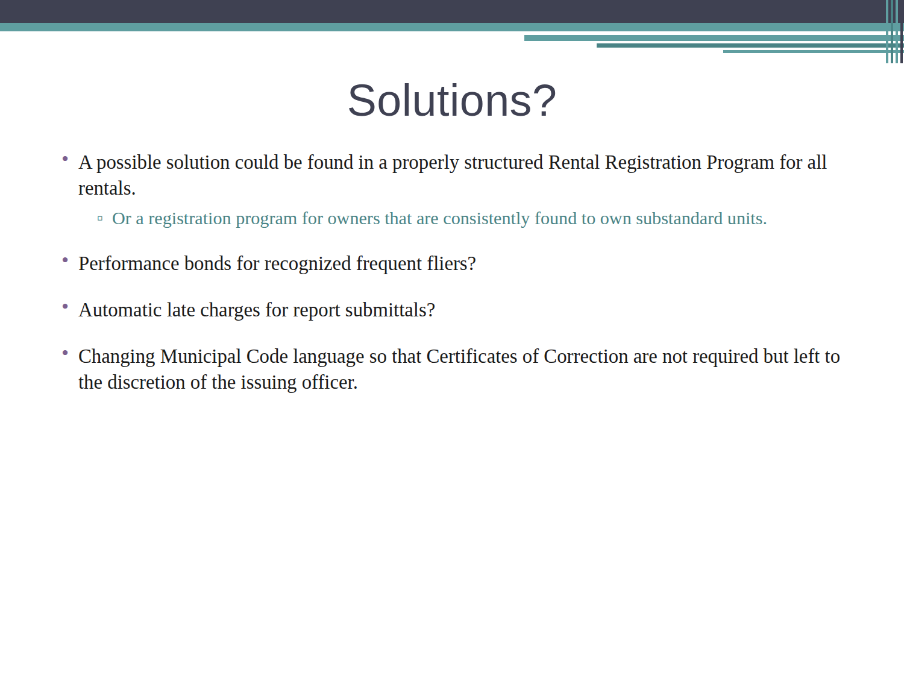Solutions?
A possible solution could be found in a properly structured Rental Registration Program for all rentals.
Or a registration program for owners that are consistently found to own substandard units.
Performance bonds for recognized frequent fliers?
Automatic late charges for report submittals?
Changing Municipal Code language so that Certificates of Correction are not required but left to the discretion of the issuing officer.